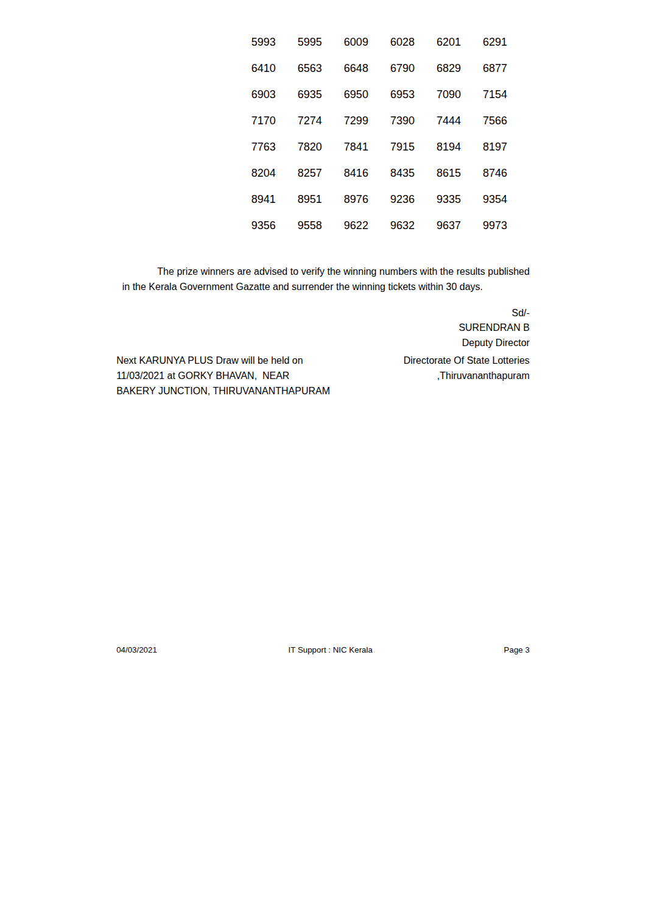| 5993 | 5995 | 6009 | 6028 | 6201 | 6291 |
| 6410 | 6563 | 6648 | 6790 | 6829 | 6877 |
| 6903 | 6935 | 6950 | 6953 | 7090 | 7154 |
| 7170 | 7274 | 7299 | 7390 | 7444 | 7566 |
| 7763 | 7820 | 7841 | 7915 | 8194 | 8197 |
| 8204 | 8257 | 8416 | 8435 | 8615 | 8746 |
| 8941 | 8951 | 8976 | 9236 | 9335 | 9354 |
| 9356 | 9558 | 9622 | 9632 | 9637 | 9973 |
The prize winners are advised to verify the winning numbers with the results published in the Kerala Government Gazatte and surrender the winning tickets within 30 days.
Sd/-
SURENDRAN B
Deputy Director
Next KARUNYA PLUS Draw will be held on 11/03/2021 at GORKY BHAVAN, NEAR BAKERY JUNCTION, THIRUVANANTHAPURAM
Directorate Of State Lotteries ,Thiruvananthapuram
04/03/2021
IT Support : NIC Kerala
Page 3